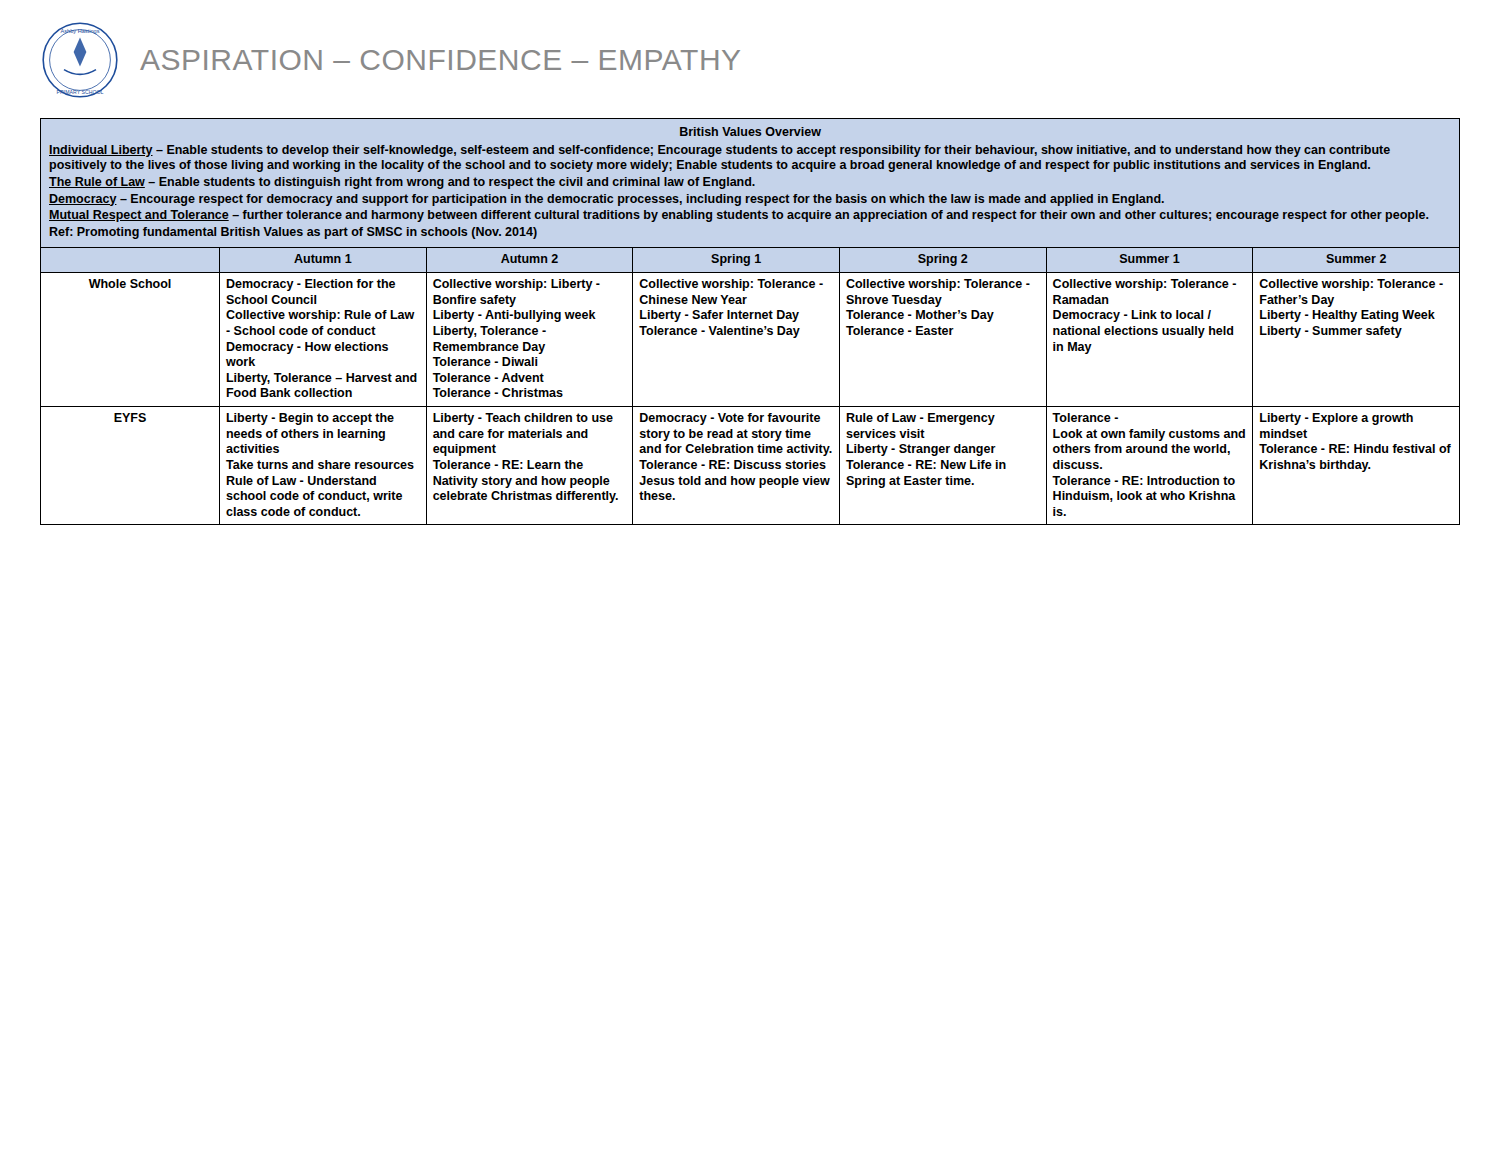Ashby Hastings PRIMARY SCHOOL
ASPIRATION – CONFIDENCE – EMPATHY
| British Values Overview Individual Liberty – Enable students to develop their self-knowledge, self-esteem and self-confidence; Encourage students to accept responsibility for their behaviour, show initiative, and to understand how they can contribute positively to the lives of those living and working in the locality of the school and to society more widely; Enable students to acquire a broad general knowledge of and respect for public institutions and services in England. The Rule of Law – Enable students to distinguish right from wrong and to respect the civil and criminal law of England. Democracy – Encourage respect for democracy and support for participation in the democratic processes, including respect for the basis on which the law is made and applied in England. Mutual Respect and Tolerance – further tolerance and harmony between different cultural traditions by enabling students to acquire an appreciation of and respect for their own and other cultures; encourage respect for other people. Ref: Promoting fundamental British Values as part of SMSC in schools (Nov. 2014) |
| | Autumn 1 | Autumn 2 | Spring 1 | Spring 2 | Summer 1 | Summer 2 |
| Whole School | Democracy - Election for the School Council Collective worship: Rule of Law - School code of conduct Democracy - How elections work Liberty, Tolerance – Harvest and Food Bank collection | Collective worship: Liberty - Bonfire safety Liberty - Anti-bullying week Liberty, Tolerance - Remembrance Day Tolerance - Diwali Tolerance - Advent Tolerance - Christmas | Collective worship: Tolerance - Chinese New Year Liberty - Safer Internet Day Tolerance - Valentine’s Day | Collective worship: Tolerance - Shrove Tuesday Tolerance - Mother’s Day Tolerance - Easter | Collective worship: Tolerance - Ramadan Democracy - Link to local / national elections usually held in May | Collective worship: Tolerance - Father’s Day Liberty - Healthy Eating Week Liberty - Summer safety |
| EYFS | Liberty - Begin to accept the needs of others in learning activities Take turns and share resources Rule of Law - Understand school code of conduct, write class code of conduct. | Liberty - Teach children to use and care for materials and equipment Tolerance - RE: Learn the Nativity story and how people celebrate Christmas differently. | Democracy - Vote for favourite story to be read at story time and for Celebration time activity. Tolerance - RE: Discuss stories Jesus told and how people view these. | Rule of Law - Emergency services visit Liberty - Stranger danger Tolerance - RE: New Life in Spring at Easter time. | Tolerance - Look at own family customs and others from around the world, discuss. Tolerance - RE: Introduction to Hinduism, look at who Krishna is. | Liberty - Explore a growth mindset Tolerance - RE: Hindu festival of Krishna’s birthday. |